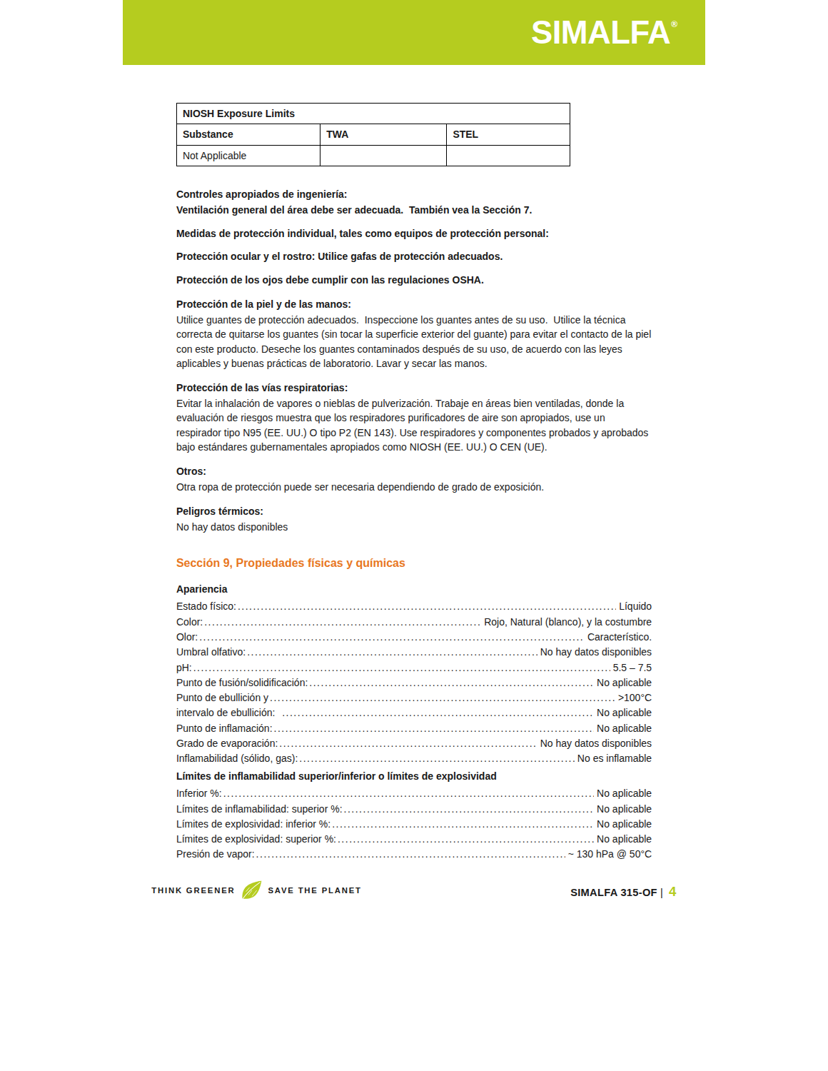SIMALFA®
| NIOSH Exposure Limits |
| Substance | TWA | STEL |
| Not Applicable | | |
Controles apropiados de ingeniería:
Ventilación general del área debe ser adecuada. También vea la Sección 7.
Medidas de protección individual, tales como equipos de protección personal:
Protección ocular y el rostro: Utilice gafas de protección adecuados.
Protección de los ojos debe cumplir con las regulaciones OSHA.
Protección de la piel y de las manos:
Utilice guantes de protección adecuados. Inspeccione los guantes antes de su uso. Utilice la técnica correcta de quitarse los guantes (sin tocar la superficie exterior del guante) para evitar el contacto de la piel con este producto. Deseche los guantes contaminados después de su uso, de acuerdo con las leyes aplicables y buenas prácticas de laboratorio. Lavar y secar las manos.
Protección de las vías respiratorias:
Evitar la inhalación de vapores o nieblas de pulverización. Trabaje en áreas bien ventiladas, donde la evaluación de riesgos muestra que los respiradores purificadores de aire son apropiados, use un respirador tipo N95 (EE. UU.) O tipo P2 (EN 143). Use respiradores y componentes probados y aprobados bajo estándares gubernamentales apropiados como NIOSH (EE. UU.) O CEN (UE).
Otros:
Otra ropa de protección puede ser necesaria dependiendo de grado de exposición.
Peligros térmicos:
No hay datos disponibles
Sección 9, Propiedades físicas y químicas
Apariencia
Estado físico:................................................................................................................................................................ Líquido
Color:................................................................................................................................................................ Rojo, Natural (blanco), y la costumbre
Olor:................................................................................................................................................................ Característico.
Umbral olfativo:................................................................................................................................................................ No hay datos disponibles
pH:................................................................................................................................................................ 5.5 – 7.5
Punto de fusión/solidificación:................................................................................................................................................................ No aplicable
Punto de ebullición y................................................................................................................................................................>100°C
intervalo de ebullición: ................................................................................................................................................................ No aplicable
Punto de inflamación:................................................................................................................................................................ No aplicable
Grado de evaporación:................................................................................................................................................................ No hay datos disponibles
Inflamabilidad (sólido, gas):................................................................................................................................................................ No es inflamable
Límites de inflamabilidad superior/inferior o límites de explosividad
Inferior %:................................................................................................................................................................ No aplicable
Límites de inflamabilidad: superior %:................................................................................................................................................................ No aplicable
Límites de explosividad: inferior %:................................................................................................................................................................ No aplicable
Límites de explosividad: superior %:................................................................................................................................................................ No aplicable
Presión de vapor:................................................................................................................................................................~ 130 hPa @ 50°C
THINK GREENER SAVE THE PLANET
SIMALFA 315-OF|4